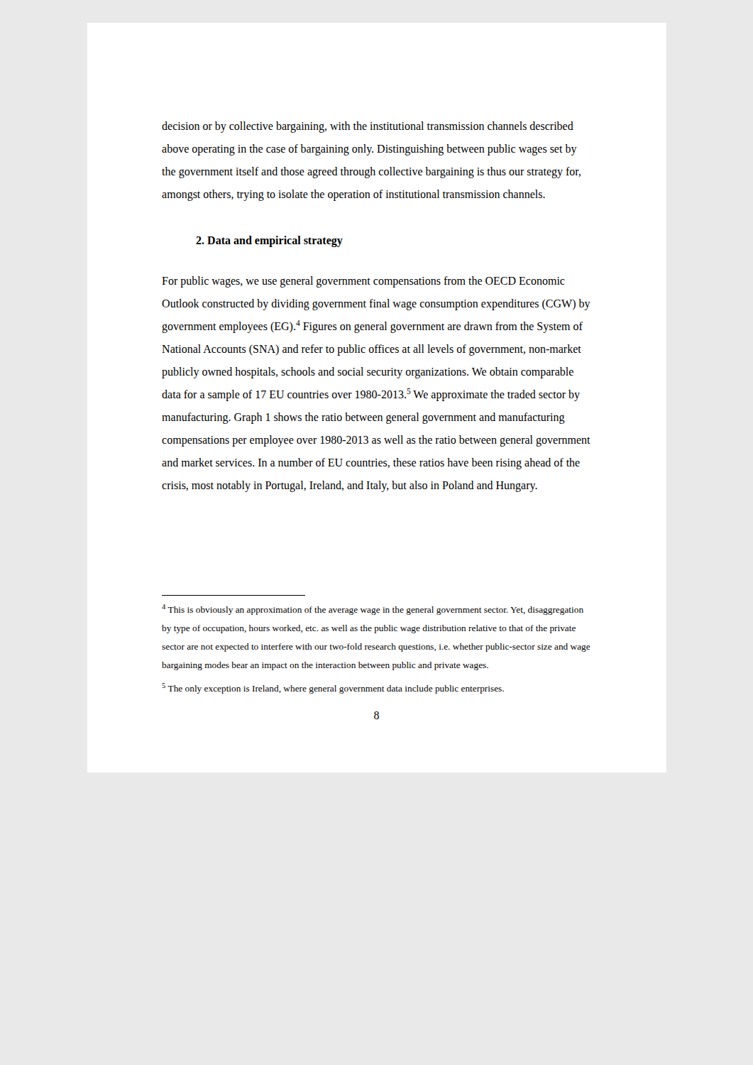decision or by collective bargaining, with the institutional transmission channels described above operating in the case of bargaining only. Distinguishing between public wages set by the government itself and those agreed through collective bargaining is thus our strategy for, amongst others, trying to isolate the operation of institutional transmission channels.
2. Data and empirical strategy
For public wages, we use general government compensations from the OECD Economic Outlook constructed by dividing government final wage consumption expenditures (CGW) by government employees (EG).4 Figures on general government are drawn from the System of National Accounts (SNA) and refer to public offices at all levels of government, non-market publicly owned hospitals, schools and social security organizations. We obtain comparable data for a sample of 17 EU countries over 1980-2013.5 We approximate the traded sector by manufacturing. Graph 1 shows the ratio between general government and manufacturing compensations per employee over 1980-2013 as well as the ratio between general government and market services. In a number of EU countries, these ratios have been rising ahead of the crisis, most notably in Portugal, Ireland, and Italy, but also in Poland and Hungary.
4 This is obviously an approximation of the average wage in the general government sector. Yet, disaggregation by type of occupation, hours worked, etc. as well as the public wage distribution relative to that of the private sector are not expected to interfere with our two-fold research questions, i.e. whether public-sector size and wage bargaining modes bear an impact on the interaction between public and private wages.
5 The only exception is Ireland, where general government data include public enterprises.
8